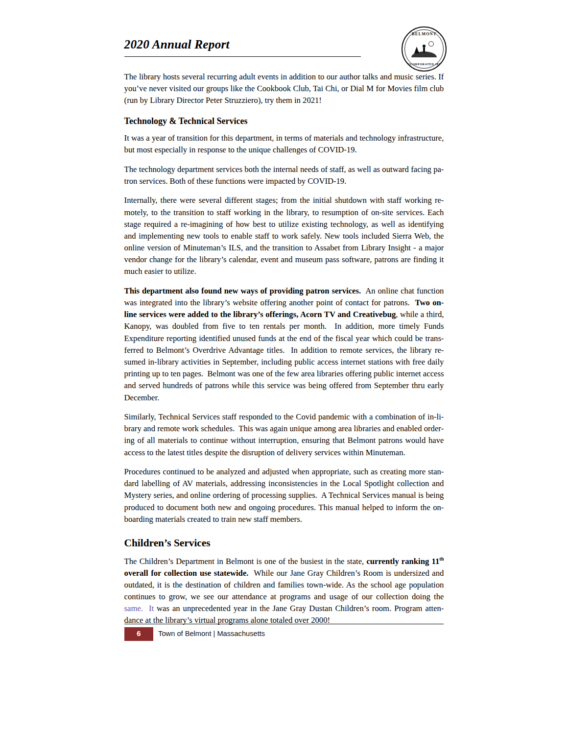Belmont
Incorporated 1859
2020 Annual Report
The library hosts several recurring adult events in addition to our author talks and music series. If you’ve never visited our groups like the Cookbook Club, Tai Chi, or Dial M for Movies film club (run by Library Director Peter Struzziero), try them in 2021!
Technology & Technical Services
It was a year of transition for this department, in terms of materials and technology infrastructure, but most especially in response to the unique challenges of COVID-19.
The technology department services both the internal needs of staff, as well as outward facing patron services. Both of these functions were impacted by COVID-19.
Internally, there were several different stages; from the initial shutdown with staff working remotely, to the transition to staff working in the library, to resumption of on-site services. Each stage required a re-imagining of how best to utilize existing technology, as well as identifying and implementing new tools to enable staff to work safely. New tools included Sierra Web, the online version of Minuteman’s ILS, and the transition to Assabet from Library Insight - a major vendor change for the library’s calendar, event and museum pass software, patrons are finding it much easier to utilize.
This department also found new ways of providing patron services. An online chat function was integrated into the library’s website offering another point of contact for patrons. Two online services were added to the library’s offerings, Acorn TV and Creativebug, while a third, Kanopy, was doubled from five to ten rentals per month. In addition, more timely Funds Expenditure reporting identified unused funds at the end of the fiscal year which could be transferred to Belmont’s Overdrive Advantage titles. In addition to remote services, the library resumed in-library activities in September, including public access internet stations with free daily printing up to ten pages. Belmont was one of the few area libraries offering public internet access and served hundreds of patrons while this service was being offered from September thru early December.
Similarly, Technical Services staff responded to the Covid pandemic with a combination of in-library and remote work schedules. This was again unique among area libraries and enabled ordering of all materials to continue without interruption, ensuring that Belmont patrons would have access to the latest titles despite the disruption of delivery services within Minuteman.
Procedures continued to be analyzed and adjusted when appropriate, such as creating more standard labelling of AV materials, addressing inconsistencies in the Local Spotlight collection and Mystery series, and online ordering of processing supplies. A Technical Services manual is being produced to document both new and ongoing procedures. This manual helped to inform the onboarding materials created to train new staff members.
Children’s Services
The Children’s Department in Belmont is one of the busiest in the state, currently ranking 11th overall for collection use statewide. While our Jane Gray Children’s Room is undersized and outdated, it is the destination of children and families town-wide. As the school age population continues to grow, we see our attendance at programs and usage of our collection doing the same. It was an unprecedented year in the Jane Gray Dustan Children’s room. Program attendance at the library’s virtual programs alone totaled over 2000!
6
Town of Belmont | Massachusetts